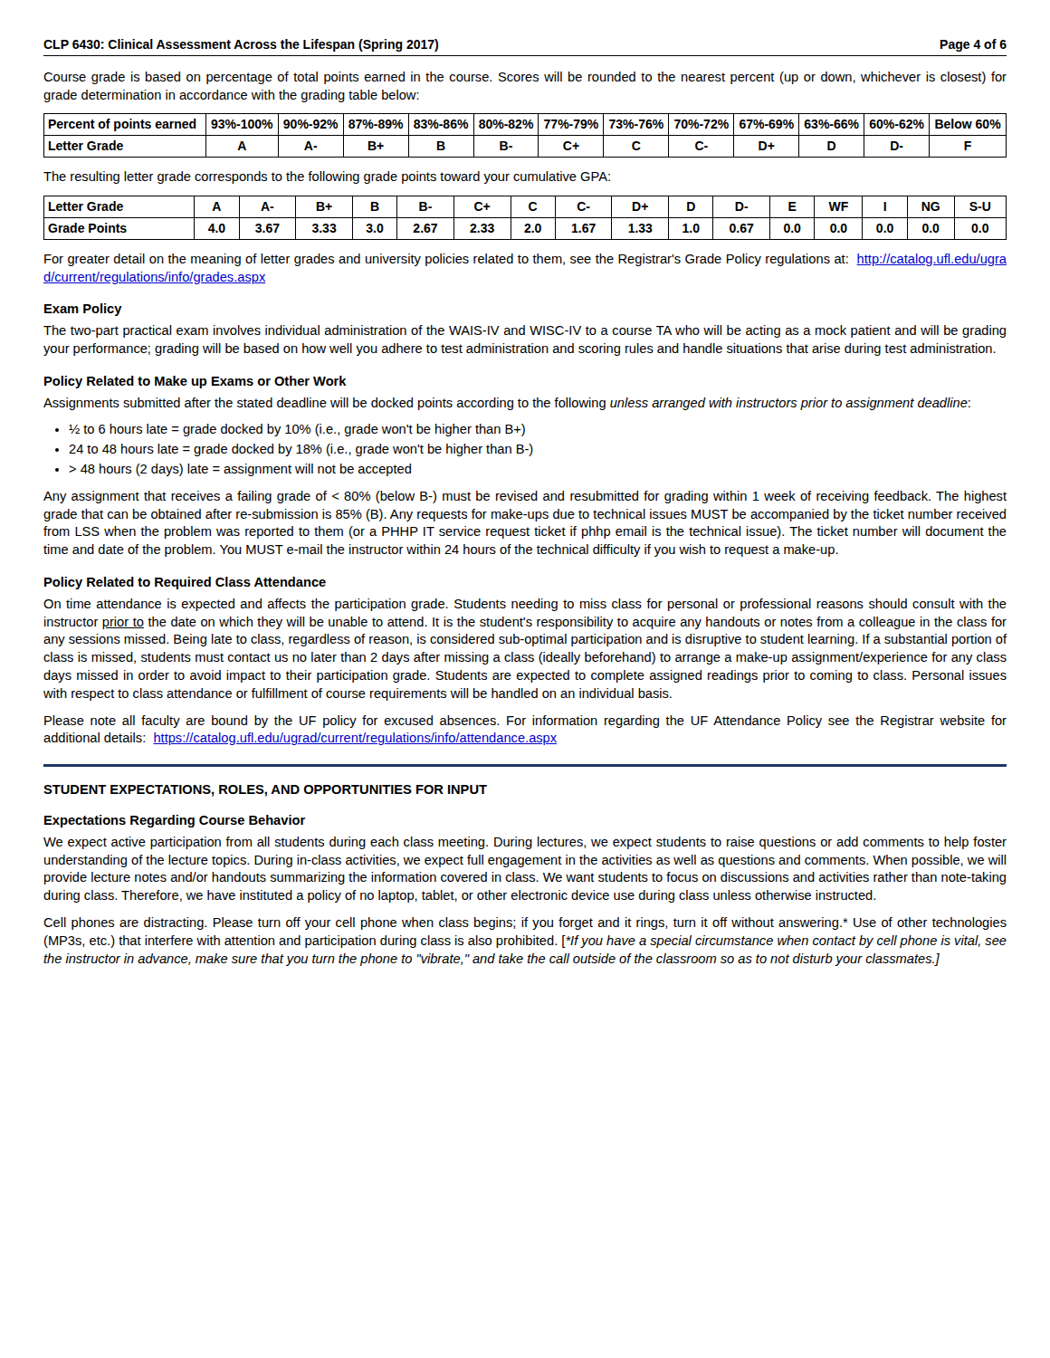CLP 6430: Clinical Assessment Across the Lifespan (Spring 2017) Page 4 of 6
Course grade is based on percentage of total points earned in the course. Scores will be rounded to the nearest percent (up or down, whichever is closest) for grade determination in accordance with the grading table below:
| Percent of points earned | 93%-100% | 90%-92% | 87%-89% | 83%-86% | 80%-82% | 77%-79% | 73%-76% | 70%-72% | 67%-69% | 63%-66% | 60%-62% | Below 60% |
| Letter Grade | A | A- | B+ | B | B- | C+ | C | C- | D+ | D | D- | F |
The resulting letter grade corresponds to the following grade points toward your cumulative GPA:
| Letter Grade | A | A- | B+ | B | B- | C+ | C | C- | D+ | D | D- | E | WF | I | NG | S-U |
| Grade Points | 4.0 | 3.67 | 3.33 | 3.0 | 2.67 | 2.33 | 2.0 | 1.67 | 1.33 | 1.0 | 0.67 | 0.0 | 0.0 | 0.0 | 0.0 | 0.0 |
For greater detail on the meaning of letter grades and university policies related to them, see the Registrar's Grade Policy regulations at: http://catalog.ufl.edu/ugrad/current/regulations/info/grades.aspx
Exam Policy
The two-part practical exam involves individual administration of the WAIS-IV and WISC-IV to a course TA who will be acting as a mock patient and will be grading your performance; grading will be based on how well you adhere to test administration and scoring rules and handle situations that arise during test administration.
Policy Related to Make up Exams or Other Work
Assignments submitted after the stated deadline will be docked points according to the following unless arranged with instructors prior to assignment deadline:
½ to 6 hours late = grade docked by 10% (i.e., grade won't be higher than B+)
24 to 48 hours late = grade docked by 18% (i.e., grade won't be higher than B-)
> 48 hours (2 days) late = assignment will not be accepted
Any assignment that receives a failing grade of < 80% (below B-) must be revised and resubmitted for grading within 1 week of receiving feedback. The highest grade that can be obtained after re-submission is 85% (B). Any requests for make-ups due to technical issues MUST be accompanied by the ticket number received from LSS when the problem was reported to them (or a PHHP IT service request ticket if phhp email is the technical issue). The ticket number will document the time and date of the problem. You MUST e-mail the instructor within 24 hours of the technical difficulty if you wish to request a make-up.
Policy Related to Required Class Attendance
On time attendance is expected and affects the participation grade. Students needing to miss class for personal or professional reasons should consult with the instructor prior to the date on which they will be unable to attend. It is the student's responsibility to acquire any handouts or notes from a colleague in the class for any sessions missed. Being late to class, regardless of reason, is considered sub-optimal participation and is disruptive to student learning. If a substantial portion of class is missed, students must contact us no later than 2 days after missing a class (ideally beforehand) to arrange a make-up assignment/experience for any class days missed in order to avoid impact to their participation grade. Students are expected to complete assigned readings prior to coming to class. Personal issues with respect to class attendance or fulfillment of course requirements will be handled on an individual basis.
Please note all faculty are bound by the UF policy for excused absences. For information regarding the UF Attendance Policy see the Registrar website for additional details: https://catalog.ufl.edu/ugrad/current/regulations/info/attendance.aspx
STUDENT EXPECTATIONS, ROLES, AND OPPORTUNITIES FOR INPUT
Expectations Regarding Course Behavior
We expect active participation from all students during each class meeting. During lectures, we expect students to raise questions or add comments to help foster understanding of the lecture topics. During in-class activities, we expect full engagement in the activities as well as questions and comments. When possible, we will provide lecture notes and/or handouts summarizing the information covered in class. We want students to focus on discussions and activities rather than note-taking during class. Therefore, we have instituted a policy of no laptop, tablet, or other electronic device use during class unless otherwise instructed.
Cell phones are distracting. Please turn off your cell phone when class begins; if you forget and it rings, turn it off without answering.* Use of other technologies (MP3s, etc.) that interfere with attention and participation during class is also prohibited. [*If you have a special circumstance when contact by cell phone is vital, see the instructor in advance, make sure that you turn the phone to "vibrate," and take the call outside of the classroom so as to not disturb your classmates.]